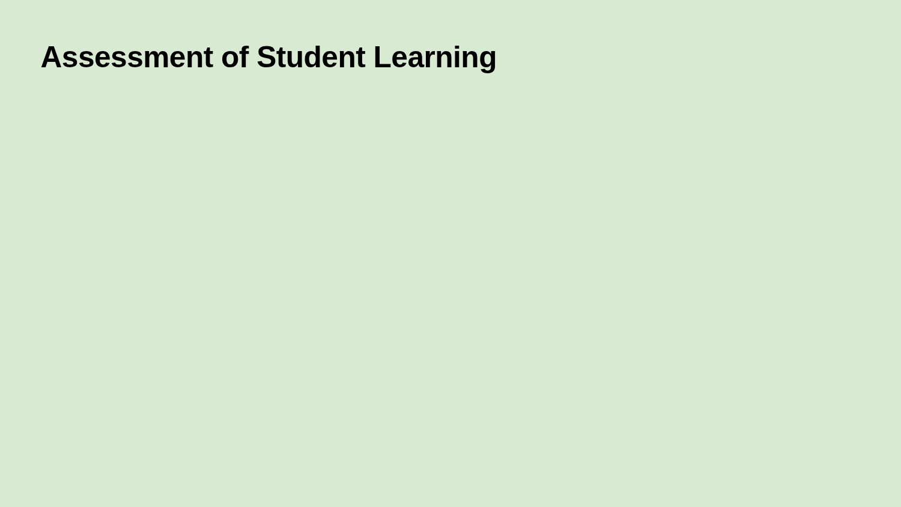Assessment of Student Learning